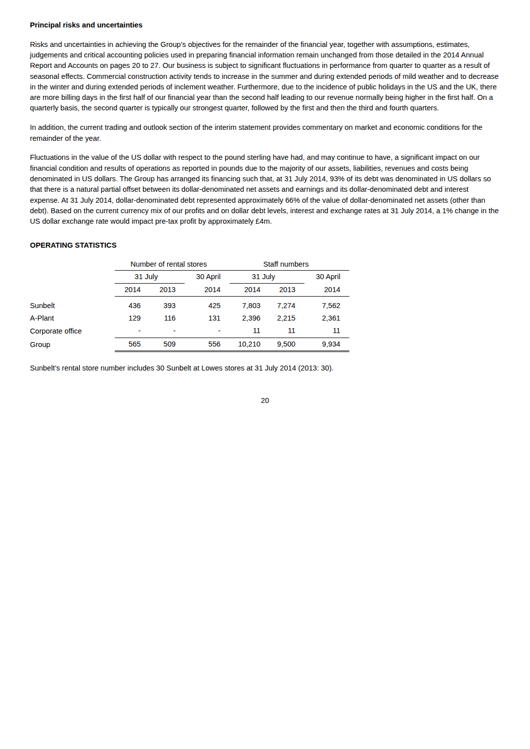Principal risks and uncertainties
Risks and uncertainties in achieving the Group’s objectives for the remainder of the financial year, together with assumptions, estimates, judgements and critical accounting policies used in preparing financial information remain unchanged from those detailed in the 2014 Annual Report and Accounts on pages 20 to 27. Our business is subject to significant fluctuations in performance from quarter to quarter as a result of seasonal effects. Commercial construction activity tends to increase in the summer and during extended periods of mild weather and to decrease in the winter and during extended periods of inclement weather. Furthermore, due to the incidence of public holidays in the US and the UK, there are more billing days in the first half of our financial year than the second half leading to our revenue normally being higher in the first half. On a quarterly basis, the second quarter is typically our strongest quarter, followed by the first and then the third and fourth quarters.
In addition, the current trading and outlook section of the interim statement provides commentary on market and economic conditions for the remainder of the year.
Fluctuations in the value of the US dollar with respect to the pound sterling have had, and may continue to have, a significant impact on our financial condition and results of operations as reported in pounds due to the majority of our assets, liabilities, revenues and costs being denominated in US dollars. The Group has arranged its financing such that, at 31 July 2014, 93% of its debt was denominated in US dollars so that there is a natural partial offset between its dollar-denominated net assets and earnings and its dollar-denominated debt and interest expense. At 31 July 2014, dollar-denominated debt represented approximately 66% of the value of dollar-denominated net assets (other than debt). Based on the current currency mix of our profits and on dollar debt levels, interest and exchange rates at 31 July 2014, a 1% change in the US dollar exchange rate would impact pre-tax profit by approximately £4m.
OPERATING STATISTICS
| | Number of rental stores | Staff numbers |
| --- | --- | --- |
| | 31 July | 30 April | 31 July | 30 April |
| | 2014 | 2013 | 2014 | 2014 | 2013 | 2014 |
| Sunbelt | 436 | 393 | 425 | 7,803 | 7,274 | 7,562 |
| A-Plant | 129 | 116 | 131 | 2,396 | 2,215 | 2,361 |
| Corporate office | - | - | - | 11 | 11 | 11 |
| Group | 565 | 509 | 556 | 10,210 | 9,500 | 9,934 |
Sunbelt’s rental store number includes 30 Sunbelt at Lowes stores at 31 July 2014 (2013: 30).
20